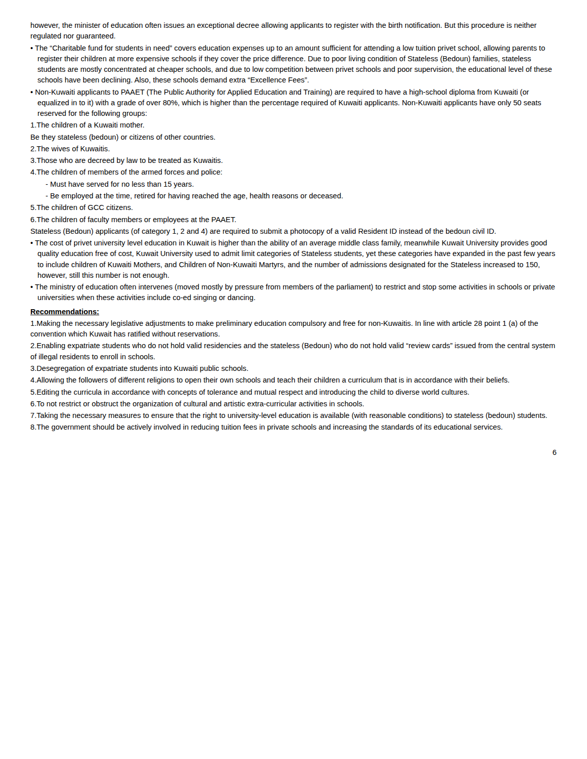however, the minister of education often issues an exceptional decree allowing applicants to register with the birth notification. But this procedure is neither regulated nor guaranteed.
• The “Charitable fund for students in need” covers education expenses up to an amount sufficient for attending a low tuition privet school, allowing parents to register their children at more expensive schools if they cover the price difference. Due to poor living condition of Stateless (Bedoun) families, stateless students are mostly concentrated at cheaper schools, and due to low competition between privet schools and poor supervision, the educational level of these schools have been declining. Also, these schools demand extra “Excellence Fees”.
• Non-Kuwaiti applicants to PAAET (The Public Authority for Applied Education and Training) are required to have a high-school diploma from Kuwaiti (or equalized in to it) with a grade of over 80%, which is higher than the percentage required of Kuwaiti applicants. Non-Kuwaiti applicants have only 50 seats reserved for the following groups:
1.The children of a Kuwaiti mother.
Be they stateless (bedoun) or citizens of other countries.
2.The wives of Kuwaitis.
3.Those who are decreed by law to be treated as Kuwaitis.
4.The children of members of the armed forces and police:
- Must have served for no less than 15 years.
- Be employed at the time, retired for having reached the age, health reasons or deceased.
5.The children of GCC citizens.
6.The children of faculty members or employees at the PAAET.
Stateless (Bedoun) applicants (of category 1, 2 and 4) are required to submit a photocopy of a valid Resident ID instead of the bedoun civil ID.
• The cost of privet university level education in Kuwait is higher than the ability of an average middle class family, meanwhile Kuwait University provides good quality education free of cost, Kuwait University used to admit limit categories of Stateless students, yet these categories have expanded in the past few years to include children of Kuwaiti Mothers, and Children of Non-Kuwaiti Martyrs, and the number of admissions designated for the Stateless increased to 150, however, still this number is not enough.
• The ministry of education often intervenes (moved mostly by pressure from members of the parliament) to restrict and stop some activities in schools or private universities when these activities include co-ed singing or dancing.
Recommendations:
1.Making the necessary legislative adjustments to make preliminary education compulsory and free for non-Kuwaitis. In line with article 28 point 1 (a) of the convention which Kuwait has ratified without reservations.
2.Enabling expatriate students who do not hold valid residencies and the stateless (Bedoun) who do not hold valid “review cards” issued from the central system of illegal residents to enroll in schools.
3.Desegregation of expatriate students into Kuwaiti public schools.
4.Allowing the followers of different religions to open their own schools and teach their children a curriculum that is in accordance with their beliefs.
5.Editing the curricula in accordance with concepts of tolerance and mutual respect and introducing the child to diverse world cultures.
6.To not restrict or obstruct the organization of cultural and artistic extra-curricular activities in schools.
7.Taking the necessary measures to ensure that the right to university-level education is available (with reasonable conditions) to stateless (bedoun) students.
8.The government should be actively involved in reducing tuition fees in private schools and increasing the standards of its educational services.
6